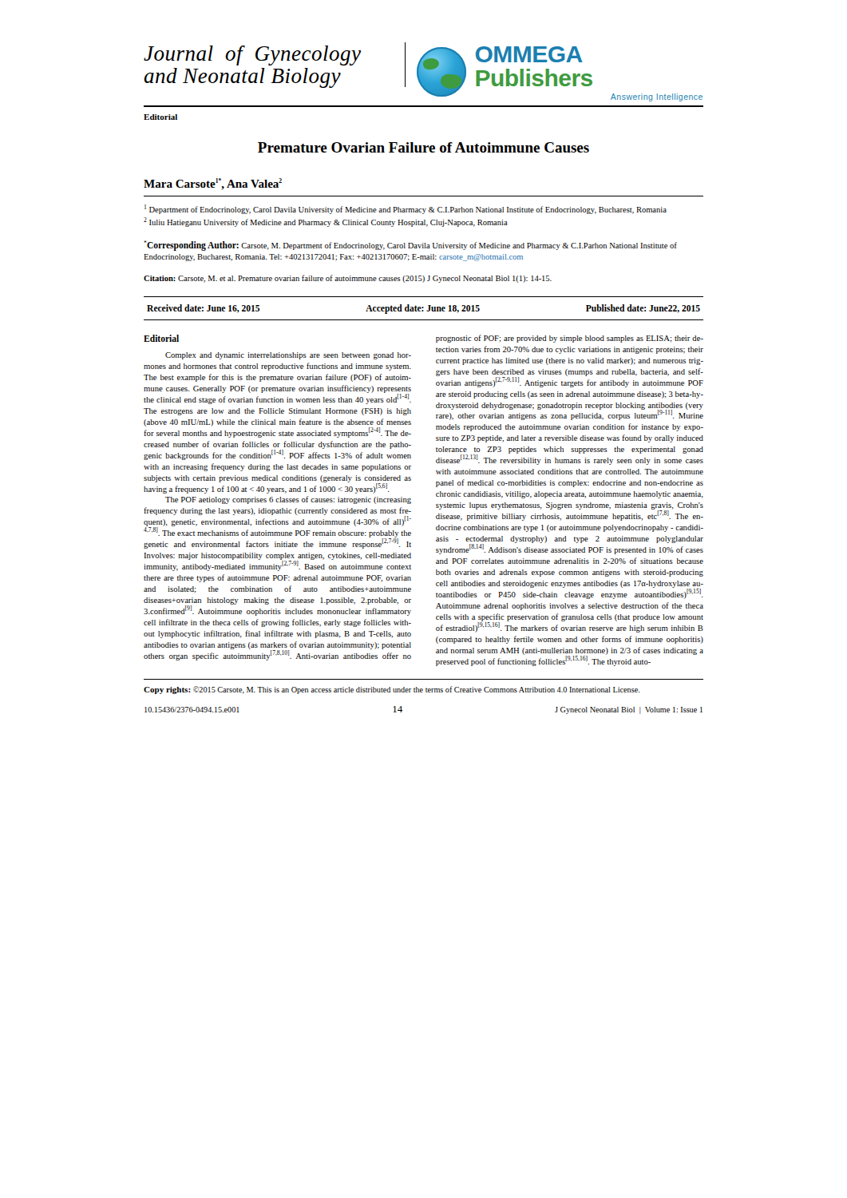Journal of Gynecology and Neonatal Biology
OMMEGA Publishers
Answering Intelligence
Editorial
Premature Ovarian Failure of Autoimmune Causes
Mara Carsote1*, Ana Valea2
1 Department of Endocrinology, Carol Davila University of Medicine and Pharmacy & C.I.Parhon National Institute of Endocrinology, Bucharest, Romania
2 Iuliu Hatieganu University of Medicine and Pharmacy & Clinical County Hospital, Cluj-Napoca, Romania
*Corresponding Author: Carsote, M. Department of Endocrinology, Carol Davila University of Medicine and Pharmacy & C.I.Parhon National Institute of Endocrinology, Bucharest, Romania. Tel: +40213172041; Fax: +40213170607; E-mail: carsote_m@hotmail.com
Citation: Carsote, M. et al. Premature ovarian failure of autoimmune causes (2015) J Gynecol Neonatal Biol 1(1): 14-15.
Received date: June 16, 2015 Accepted date: June 18, 2015 Published date: June22, 2015
Editorial
Complex and dynamic interrelationships are seen between gonad hormones and hormones that control reproductive functions and immune system. The best example for this is the premature ovarian failure (POF) of autoimmune causes. Generally POF (or premature ovarian insufficiency) represents the clinical end stage of ovarian function in women less than 40 years old[1-4]. The estrogens are low and the Follicle Stimulant Hormone (FSH) is high (above 40 mIU/mL) while the clinical main feature is the absence of menses for several months and hypoestrogenic state associated symptoms[2-4]. The decreased number of ovarian follicles or follicular dysfunction are the pathogenic backgrounds for the condition[1-4]. POF affects 1-3% of adult women with an increasing frequency during the last decades in same populations or subjects with certain previous medical conditions (generaly is considered as having a frequency 1 of 100 at < 40 years, and 1 of 1000 < 30 years)[5,6].
The POF aetiology comprises 6 classes of causes: iatrogenic (increasing frequency during the last years), idiopathic (currently considered as most frequent), genetic, environmental, infections and autoimmune (4-30% of all)[1-4,7,8]. The exact mechanisms of autoimmune POF remain obscure: probably the genetic and environmental factors initiate the immune response[2,7-9]. It Involves: major histocompatibility complex antigen, cytokines, cell-mediated immunity, antibody-mediated immunity[2,7-9]. Based on autoimmune context there are three types of autoimmune POF: adrenal autoimmune POF, ovarian and isolated; the combination of auto antibodies+autoimmune diseases+ovarian histology making the disease 1.possible, 2.probable, or 3.confirmed[9]. Autoimmune oophoritis includes mononuclear inflammatory cell infiltrate in the theca cells of growing follicles, early stage follicles without lymphocytic infiltration, final infiltrate with plasma, B and T-cells, auto antibodies to ovarian antigens (as markers of ovarian autoimmunity); potential others organ specific autoimmunity[7,8,10]. Anti-ovarian antibodies offer no prognostic of POF; are provided by simple blood samples as ELISA; their detection varies from 20-70% due to cyclic variations in antigenic proteins; their current practice has limited use (there is no valid marker); and numerous triggers have been described as viruses (mumps and rubella, bacteria, and self-ovarian antigens)[2,7-9,11]. Antigenic targets for antibody in autoimmune POF are steroid producing cells (as seen in adrenal autoimmune disease); 3 beta-hydroxysteroid dehydrogenase; gonadotropin receptor blocking antibodies (very rare), other ovarian antigens as zona pellucida, corpus luteum[9-11]. Murine models reproduced the autoimmune ovarian condition for instance by exposure to ZP3 peptide, and later a reversible disease was found by orally induced tolerance to ZP3 peptides which suppresses the experimental gonad disease[12,13]. The reversibility in humans is rarely seen only in some cases with autoimmune associated conditions that are controlled. The autoimmune panel of medical co-morbidities is complex: endocrine and non-endocrine as chronic candidiasis, vitiligo, alopecia areata, autoimmune haemolytic anaemia, systemic lupus erythematosus, Sjogren syndrome, miastenia gravis, Crohn's disease, primitive billiary cirrhosis, autoimmune hepatitis, etc[7,8]. The endocrine combinations are type 1 (or autoimmune polyendocrinopahy - candidiasis - ectodermal dystrophy) and type 2 autoimmune polyglandular syndrome[8,14]. Addison's disease associated POF is presented in 10% of cases and POF correlates autoimmune adrenalitis in 2-20% of situations because both ovaries and adrenals expose common antigens with steroid-producing cell antibodies and steroidogenic enzymes antibodies (as 17α-hydroxylase autoantibodies or P450 side-chain cleavage enzyme autoantibodies)[9,15]. Autoimmune adrenal oophoritis involves a selective destruction of the theca cells with a specific preservation of granulosa cells (that produce low amount of estradiol)[9,15,16]. The markers of ovarian reserve are high serum inhibin B (compared to healthy fertile women and other forms of immune oophoritis) and normal serum AMH (anti-mullerian hormone) in 2/3 of cases indicating a preserved pool of functioning follicles[9,15,16]. The thyroid auto-
Copy rights: ©2015 Carsote, M. This is an Open access article distributed under the terms of Creative Commons Attribution 4.0 International License.
10.15436/2376-0494.15.e001 14 J Gynecol Neonatal Biol | Volume 1: Issue 1